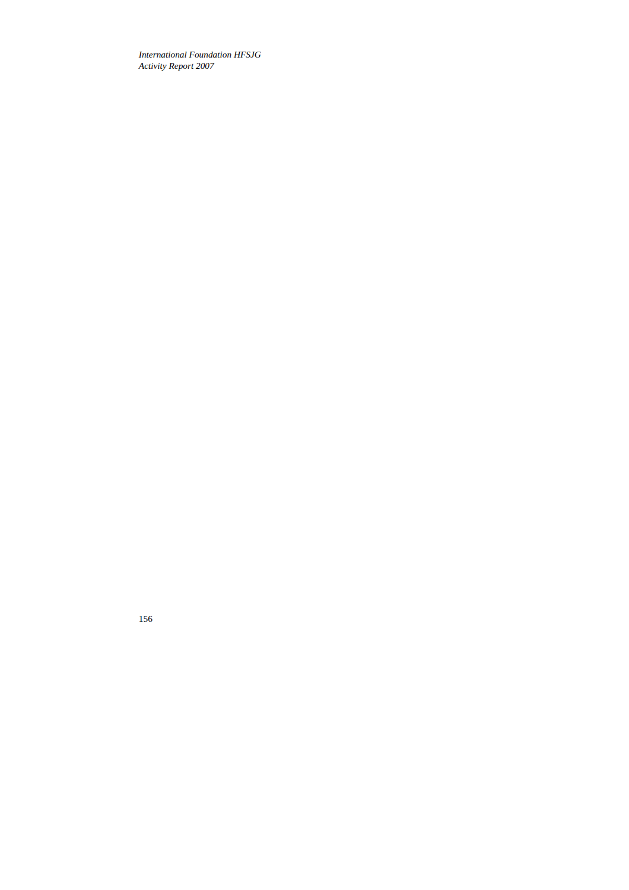International Foundation HFSJG Activity Report 2007
156